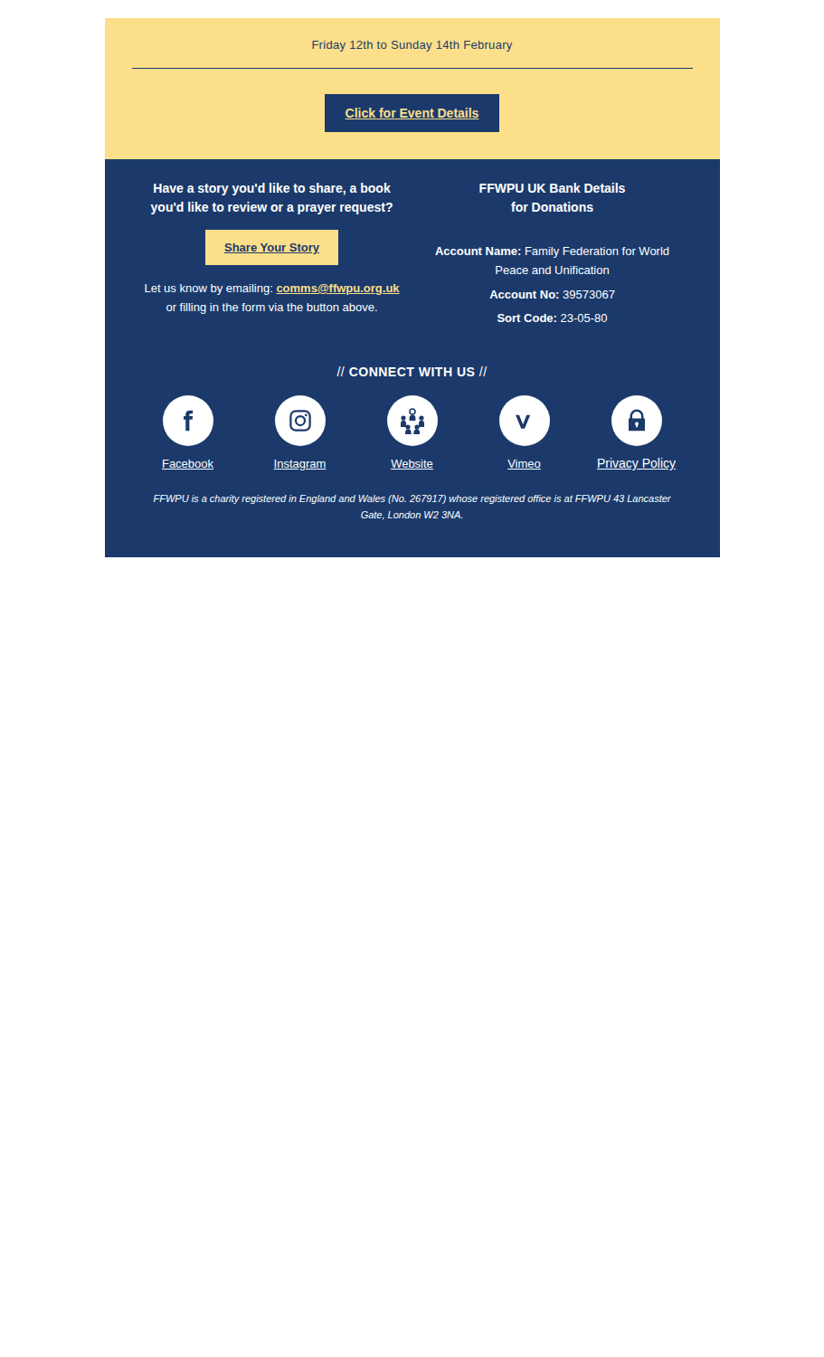Friday 12th to Sunday 14th February
Click for Event Details
Have a story you'd like to share, a book you'd like to review or a prayer request?
Share Your Story
Let us know by emailing: comms@ffwpu.org.uk or filling in the form via the button above.
FFWPU UK Bank Details
for Donations
Account Name: Family Federation for World Peace and Unification
Account No: 39573067
Sort Code: 23-05-80
// CONNECT WITH US //
Facebook
Instagram
Website
Vimeo
Privacy Policy
FFWPU is a charity registered in England and Wales (No. 267917) whose registered office is at FFWPU 43 Lancaster Gate, London W2 3NA.